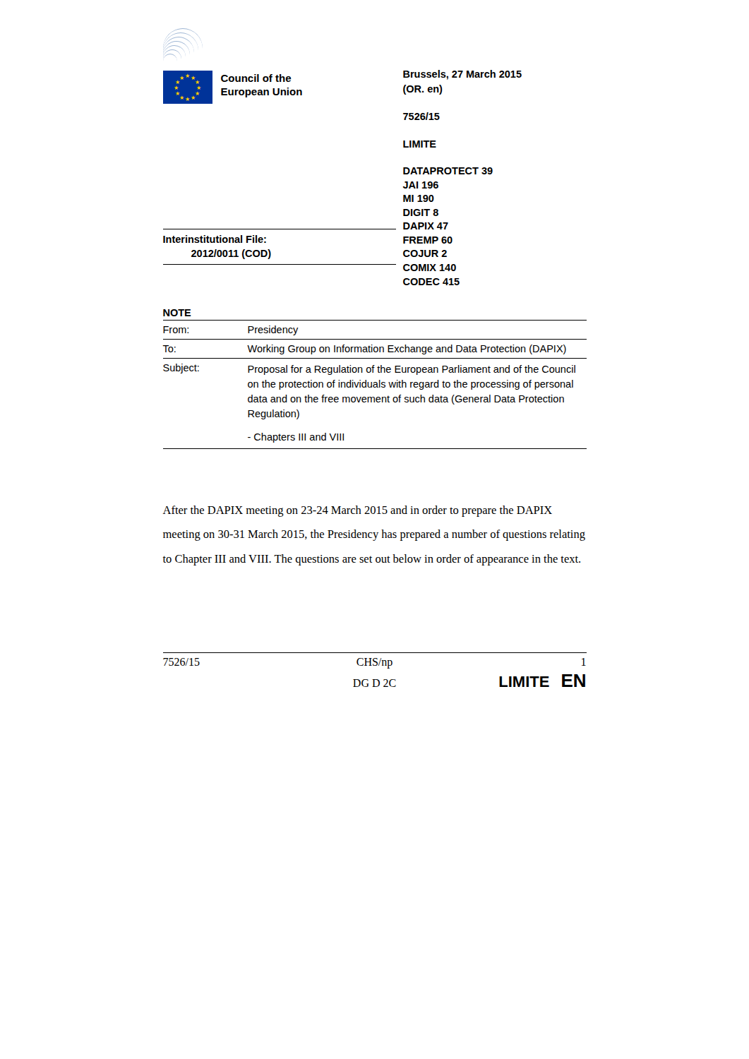★ ★ ★ ★ ★ ★ ★ ★ ★ ★ ★ ★
Council of the
European Union
Brussels, 27 March 2015
(OR. en)
7526/15
LIMITE
DATAPROTECT 39
JAI 196
MI 190
DIGIT 8
DAPIX 47
FREMP 60
COJUR 2
COMIX 140
CODEC 415
Interinstitutional File:
2012/0011 (COD)
NOTE
| From: | Presidency |
| To: | Working Group on Information Exchange and Data Protection (DAPIX) |
| Subject: | Proposal for a Regulation of the European Parliament and of the Council on the protection of individuals with regard to the processing of personal data and on the free movement of such data (General Data Protection Regulation) - Chapters III and VIII |
After the DAPIX meeting on 23-24 March 2015 and in order to prepare the DAPIX meeting on 30-31 March 2015, the Presidency has prepared a number of questions relating to Chapter III and VIII. The questions are set out below in order of appearance in the text.
7526/15
CHS/np
1
DG D 2C
LIMITE EN